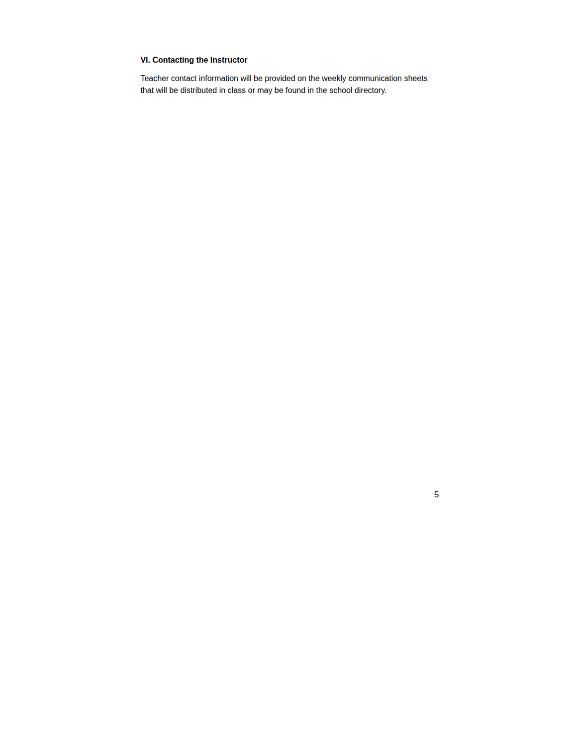VI. Contacting the Instructor
Teacher contact information will be provided on the weekly communication sheets that will be distributed in class or may be found in the school directory.
5